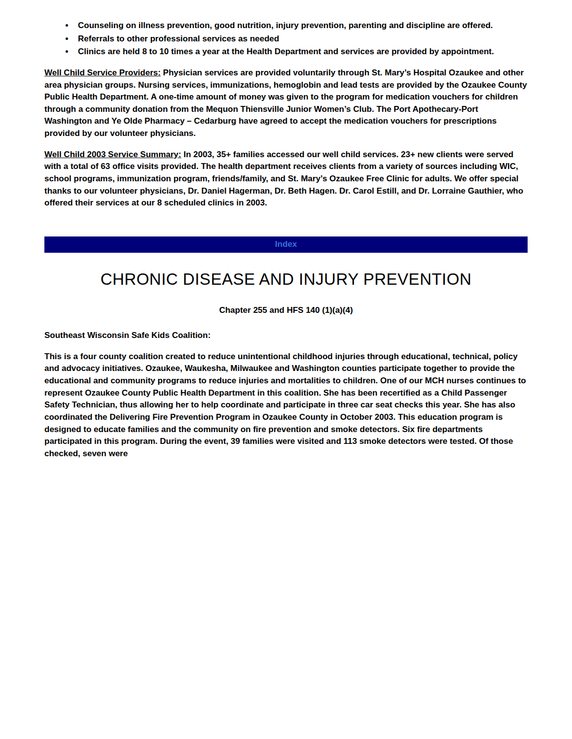Counseling on illness prevention, good nutrition, injury prevention, parenting and discipline are offered.
Referrals to other professional services as needed
Clinics are held 8 to 10 times a year at the Health Department and services are provided by appointment.
Well Child Service Providers: Physician services are provided voluntarily through St. Mary’s Hospital Ozaukee and other area physician groups. Nursing services, immunizations, hemoglobin and lead tests are provided by the Ozaukee County Public Health Department. A one-time amount of money was given to the program for medication vouchers for children through a community donation from the Mequon Thiensville Junior Women’s Club. The Port Apothecary-Port Washington and Ye Olde Pharmacy – Cedarburg have agreed to accept the medication vouchers for prescriptions provided by our volunteer physicians.
Well Child 2003 Service Summary: In 2003, 35+ families accessed our well child services. 23+ new clients were served with a total of 63 office visits provided. The health department receives clients from a variety of sources including WIC, school programs, immunization program, friends/family, and St. Mary’s Ozaukee Free Clinic for adults. We offer special thanks to our volunteer physicians, Dr. Daniel Hagerman, Dr. Beth Hagen. Dr. Carol Estill, and Dr. Lorraine Gauthier, who offered their services at our 8 scheduled clinics in 2003.
Index
CHRONIC DISEASE AND INJURY PREVENTION
Chapter 255 and HFS 140 (1)(a)(4)
Southeast Wisconsin Safe Kids Coalition:
This is a four county coalition created to reduce unintentional childhood injuries through educational, technical, policy and advocacy initiatives. Ozaukee, Waukesha, Milwaukee and Washington counties participate together to provide the educational and community programs to reduce injuries and mortalities to children. One of our MCH nurses continues to represent Ozaukee County Public Health Department in this coalition. She has been recertified as a Child Passenger Safety Technician, thus allowing her to help coordinate and participate in three car seat checks this year. She has also coordinated the Delivering Fire Prevention Program in Ozaukee County in October 2003. This education program is designed to educate families and the community on fire prevention and smoke detectors. Six fire departments participated in this program. During the event, 39 families were visited and 113 smoke detectors were tested. Of those checked, seven were